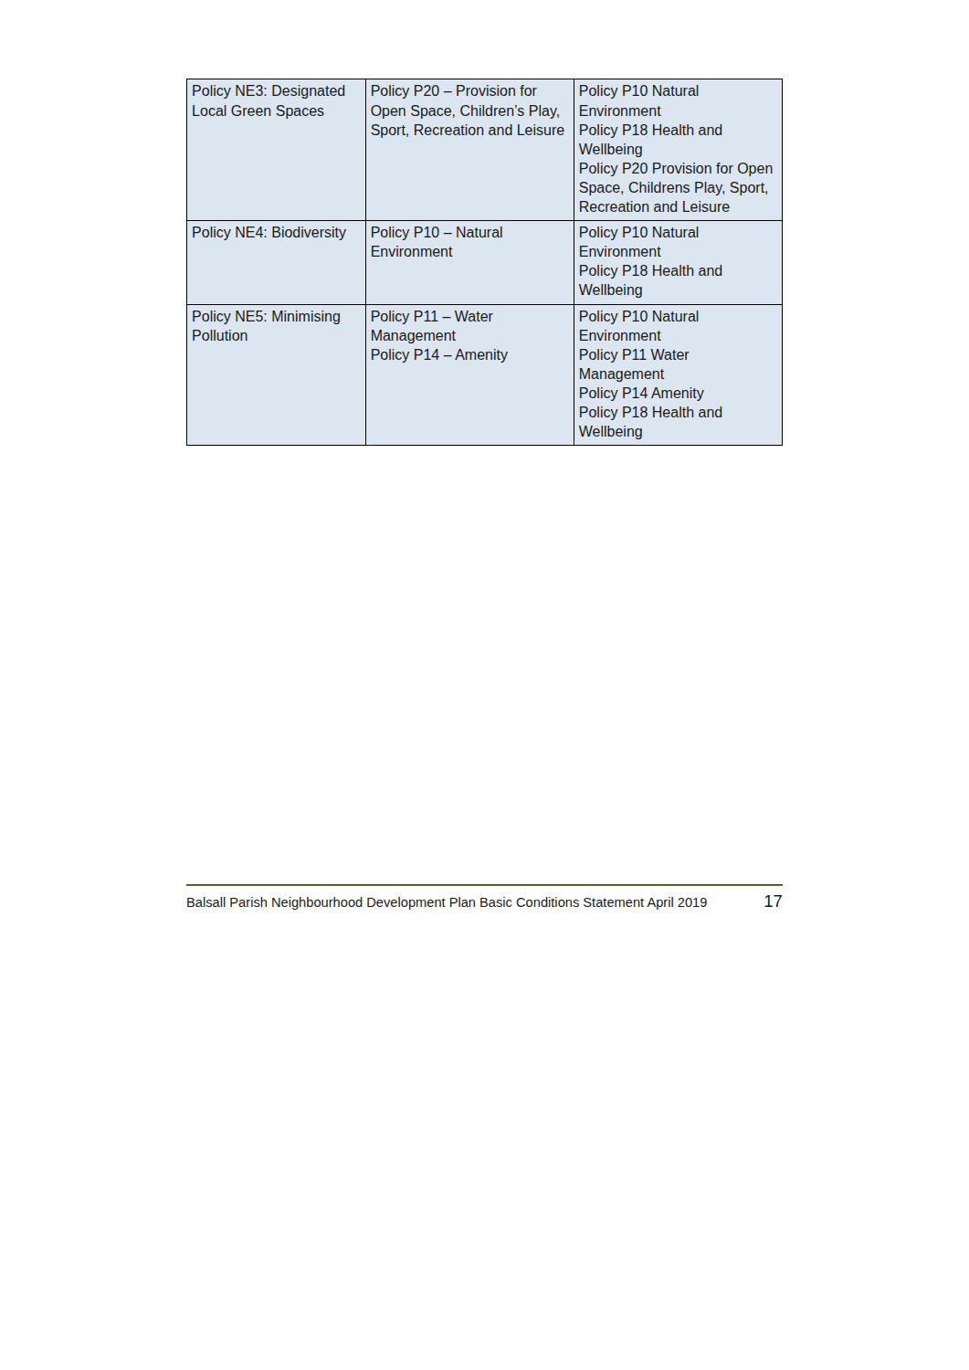| Policy NE3: Designated Local Green Spaces | Policy P20 – Provision for Open Space, Children’s Play, Sport, Recreation and Leisure | Policy P10 Natural Environment Policy P18 Health and Wellbeing Policy P20 Provision for Open Space, Childrens Play, Sport, Recreation and Leisure |
| Policy NE4: Biodiversity | Policy P10 – Natural Environment | Policy P10 Natural Environment Policy P18 Health and Wellbeing |
| Policy NE5: Minimising Pollution | Policy P11 – Water Management Policy P14 – Amenity | Policy P10 Natural Environment Policy P11 Water Management Policy P14 Amenity Policy P18 Health and Wellbeing |
Balsall Parish Neighbourhood Development Plan Basic Conditions Statement April 2019 17